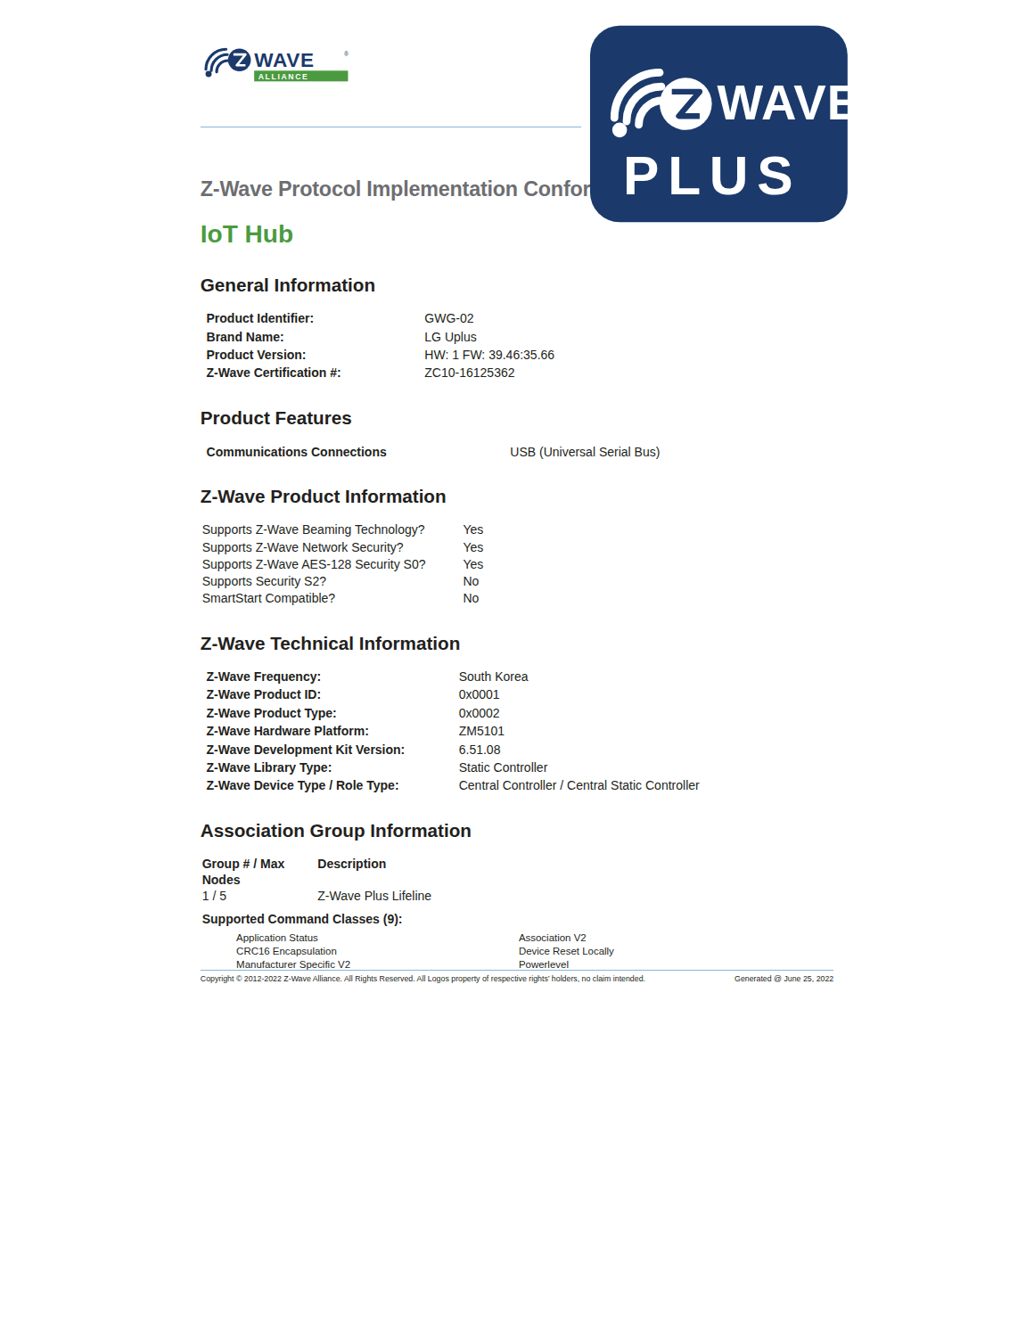WAVE ® ALLIANCE
WAVE PLUS
Z-Wave Protocol Implementation Conformance Statement
IoT Hub
General Information
| Product Identifier: | GWG-02 |
| Brand Name: | LG Uplus |
| Product Version: | HW: 1 FW: 39.46:35.66 |
| Z-Wave Certification #: | ZC10-16125362 |
Product Features
| Communications Connections | USB (Universal Serial Bus) |
Z-Wave Product Information
| Supports Z-Wave Beaming Technology? | Yes |
| Supports Z-Wave Network Security? | Yes |
| Supports Z-Wave AES-128 Security S0? | Yes |
| Supports Security S2? | No |
| SmartStart Compatible? | No |
Z-Wave Technical Information
| Z-Wave Frequency: | South Korea |
| Z-Wave Product ID: | 0x0001 |
| Z-Wave Product Type: | 0x0002 |
| Z-Wave Hardware Platform: | ZM5101 |
| Z-Wave Development Kit Version: | 6.51.08 |
| Z-Wave Library Type: | Static Controller |
| Z-Wave Device Type / Role Type: | Central Controller / Central Static Controller |
Association Group Information
| Group # / Max | Description |
| --- | --- |
| Nodes | |
| 1 / 5 | Z-Wave Plus Lifeline |
Supported Command Classes (9):
| Application Status | Association V2 |
| CRC16 Encapsulation | Device Reset Locally |
| Manufacturer Specific V2 | Powerlevel |
Copyright © 2012-2022 Z-Wave Alliance. All Rights Reserved. All Logos property of respective rights’ holders, no claim intended. Generated @ June 25, 2022